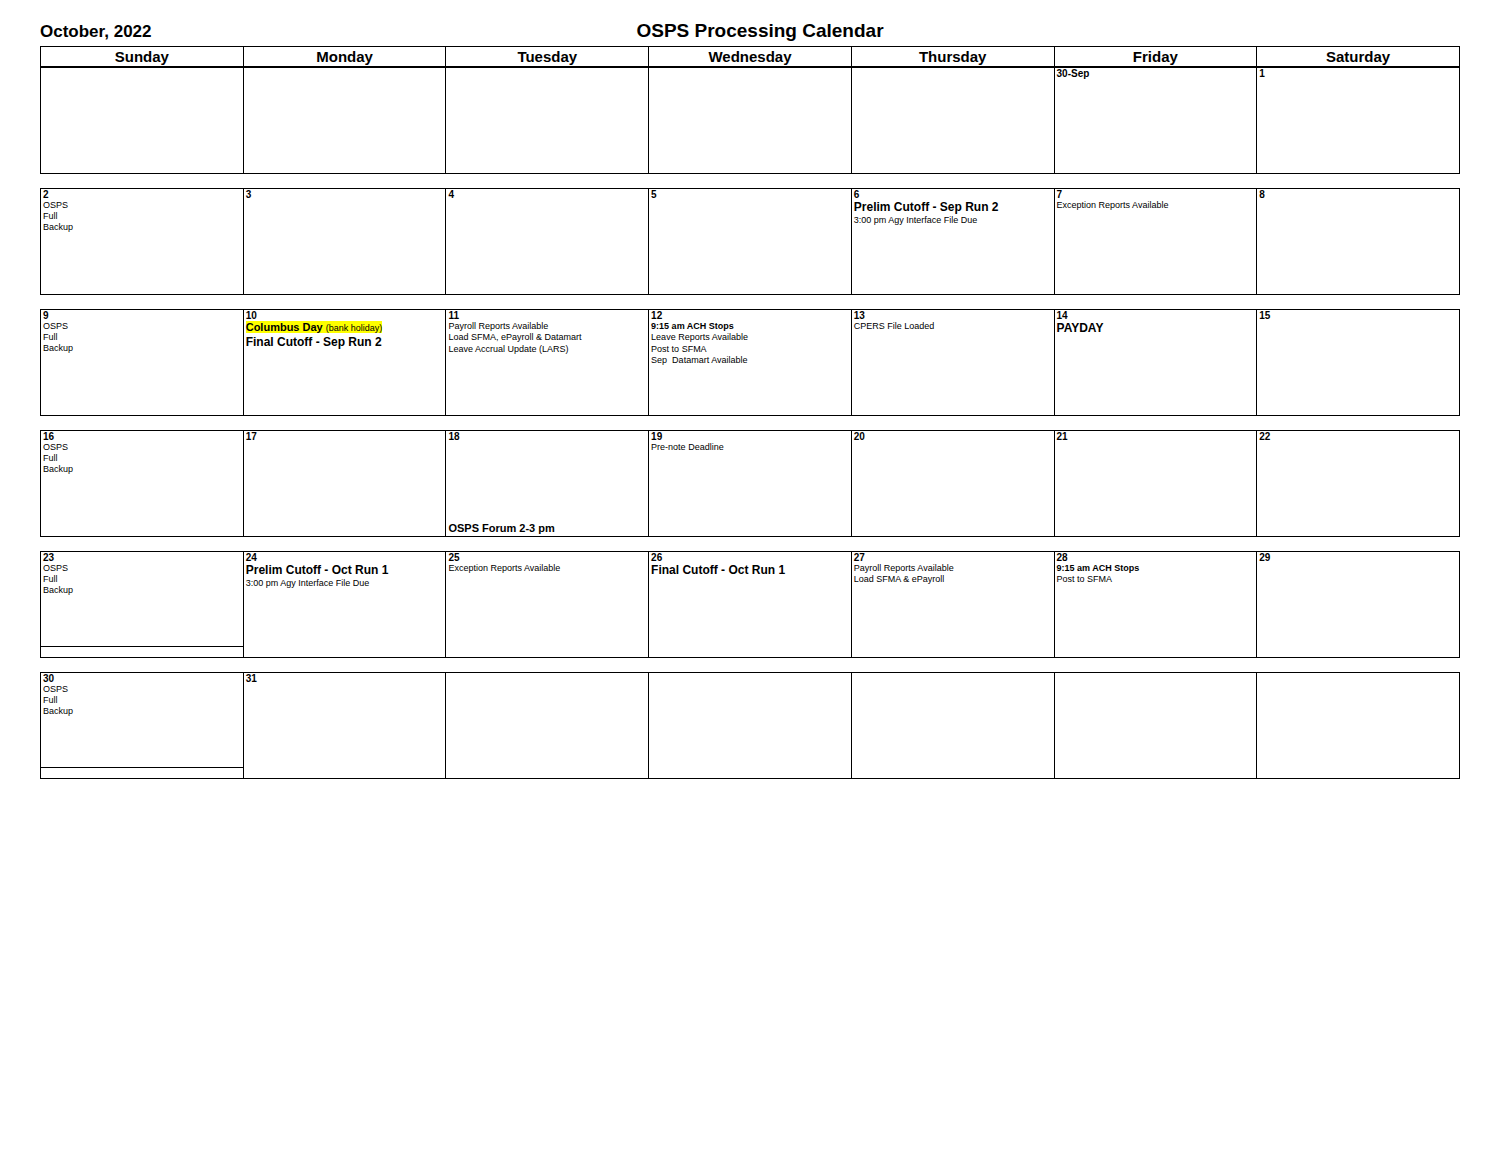October, 2022
OSPS Processing Calendar
| Sunday | Monday | Tuesday | Wednesday | Thursday | Friday | Saturday |
| --- | --- | --- | --- | --- | --- | --- |
| | | | | | 30-Sep | 1 |
| 2 OSPS Full Backup | 3 | 4 | 5 | 6 Prelim Cutoff - Sep Run 2 3:00 pm Agy Interface File Due | 7 Exception Reports Available | 8 |
| 9 OSPS Full Backup | 10 Columbus Day (bank holiday) Final Cutoff - Sep Run 2 | 11 Payroll Reports Available Load SFMA, ePayroll & Datamart Leave Accrual Update (LARS) | 12 9:15 am ACH Stops Leave Reports Available Post to SFMA Sep Datamart Available | 13 CPERS File Loaded | 14 PAYDAY | 15 |
| 16 OSPS Full Backup | 17 | 18 OSPS Forum 2-3 pm | 19 Pre-note Deadline | 20 | 21 | 22 |
| 23 OSPS Full Backup | 24 Prelim Cutoff - Oct Run 1 3:00 pm Agy Interface File Due | 25 Exception Reports Available | 26 Final Cutoff - Oct Run 1 | 27 Payroll Reports Available Load SFMA & ePayroll | 28 9:15 am ACH Stops Post to SFMA | 29 |
| 30 OSPS Full Backup | 31 | | | | | |